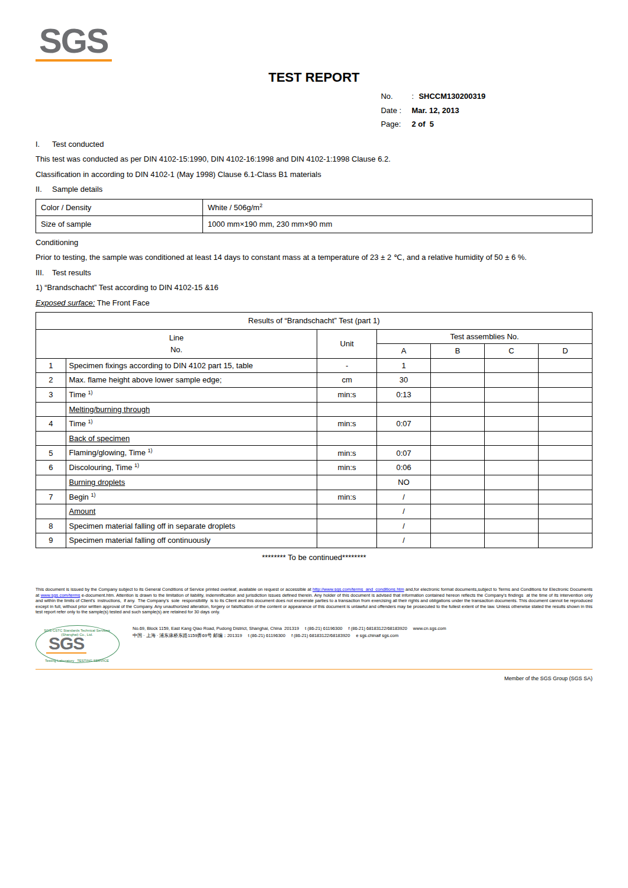SGS
TEST REPORT
No.: SHCCM130200319
Date : Mar. 12, 2013
Page: 2 of 5
I. Test conducted
This test was conducted as per DIN 4102-15:1990, DIN 4102-16:1998 and DIN 4102-1:1998 Clause 6.2.
Classification in according to DIN 4102-1 (May 1998) Clause 6.1-Class B1 materials
II. Sample details
| Color / Density | White / 506g/m 2 |
| Size of sample | 1000 mm×190 mm, 230 mm×90 mm |
Conditioning
Prior to testing, the sample was conditioned at least 14 days to constant mass at a temperature of 23 ± 2 ℃, and a relative humidity of 50 ± 6 %.
III. Test results
1) “Brandschacht” Test according to DIN 4102-15 &16
Exposed surface: The Front Face
| Results of “Brandschacht” Test (part 1) |
| --- |
| Line No. | Unit | Test assemblies No. |
| A | B | C | D |
| 1 | Specimen fixings according to DIN 4102 part 15, table | - | 1 | | | |
| 2 | Max. flame height above lower sample edge; | cm | 30 | | | |
| 3 | Time 1) | min:s | 0:13 | | | |
| | Melting/burning through | | | | | |
| 4 | Time 1) | min:s | 0:07 | | | |
| | Back of specimen | | | | | |
| 5 | Flaming/glowing, Time 1) | min:s | 0:07 | | | |
| 6 | Discolouring, Time 1) | min:s | 0:06 | | | |
| | Burning droplets | | NO | | | |
| 7 | Begin 1) | min:s | / | | | |
| | Amount | | / | | | |
| 8 | Specimen material falling off in separate droplets | | / | | | |
| 9 | Specimen material falling off continuously | | / | | | |
******** To be continued********
This document is issued by the Company subject to its General Conditions of Service printed overleaf, available on request or accessible at http://www.sgs.com/terms_and_conditions.htm and,for electronic format documents,subject to Terms and Conditions for Electronic Documents at www.sgs.com/terms e-document.htm. Attention is drawn to the limitation of liability, indemnification and jurisdiction issues defined therein. Any holder of this document is advised that information contained hereon reflects the Company's findings at the time of its intervention only and within the limits of Client's instructions, if any. The Company's sole responsibility is to its Client and this document does not exonerate parties to a transaction from exercising all their rights and obligations under the transaction documents. This document cannot be reproduced except in full, without prior written approval of the Company. Any unauthorized alteration, forgery or falsification of the content or appearance of this document is unlawful and offenders may be prosecuted to the fullest extent of the law. Unless otherwise stated the results shown in this test report refer only to the sample(s) tested and such sample(s) are retained for 30 days only.
SGS-CSTC Standards Technical Services (Shanghai) Co., Ltd.
SGS
Testing Laboratory TESTING SERVICE
No.69, Block 1159, East Kang Qiao Road, Pudong District, Shanghai, China 201319 t (86-21) 61196300 f (86-21) 68183122/68183920 www.cn.sgs.com
中国 · 上海 · 浦东康桥东路1159弄69号 邮编：201319 t (86-21) 61196300 f (86-21) 68183122/68183920 e sgs.chinaif sgs.com
Member of the SGS Group (SGS SA)